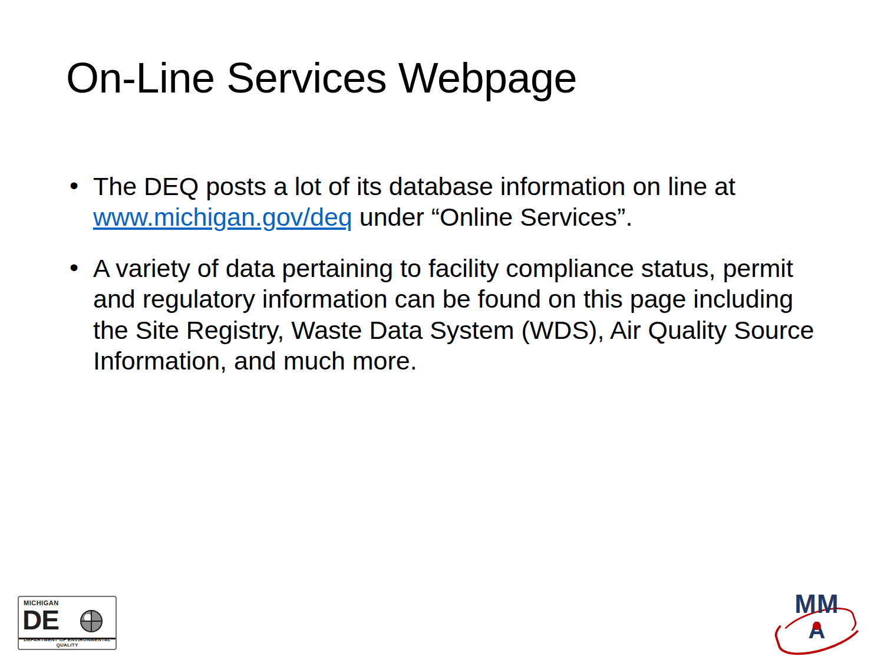On-Line Services Webpage
The DEQ posts a lot of its database information on line at www.michigan.gov/deq under “Online Services”.
A variety of data pertaining to facility compliance status, permit and regulatory information can be found on this page including the Site Registry, Waste Data System (WDS), Air Quality Source Information, and much more.
MICHIGAN DE DEPARTMENT OF ENVIRONMENTAL QUALITY
MM A